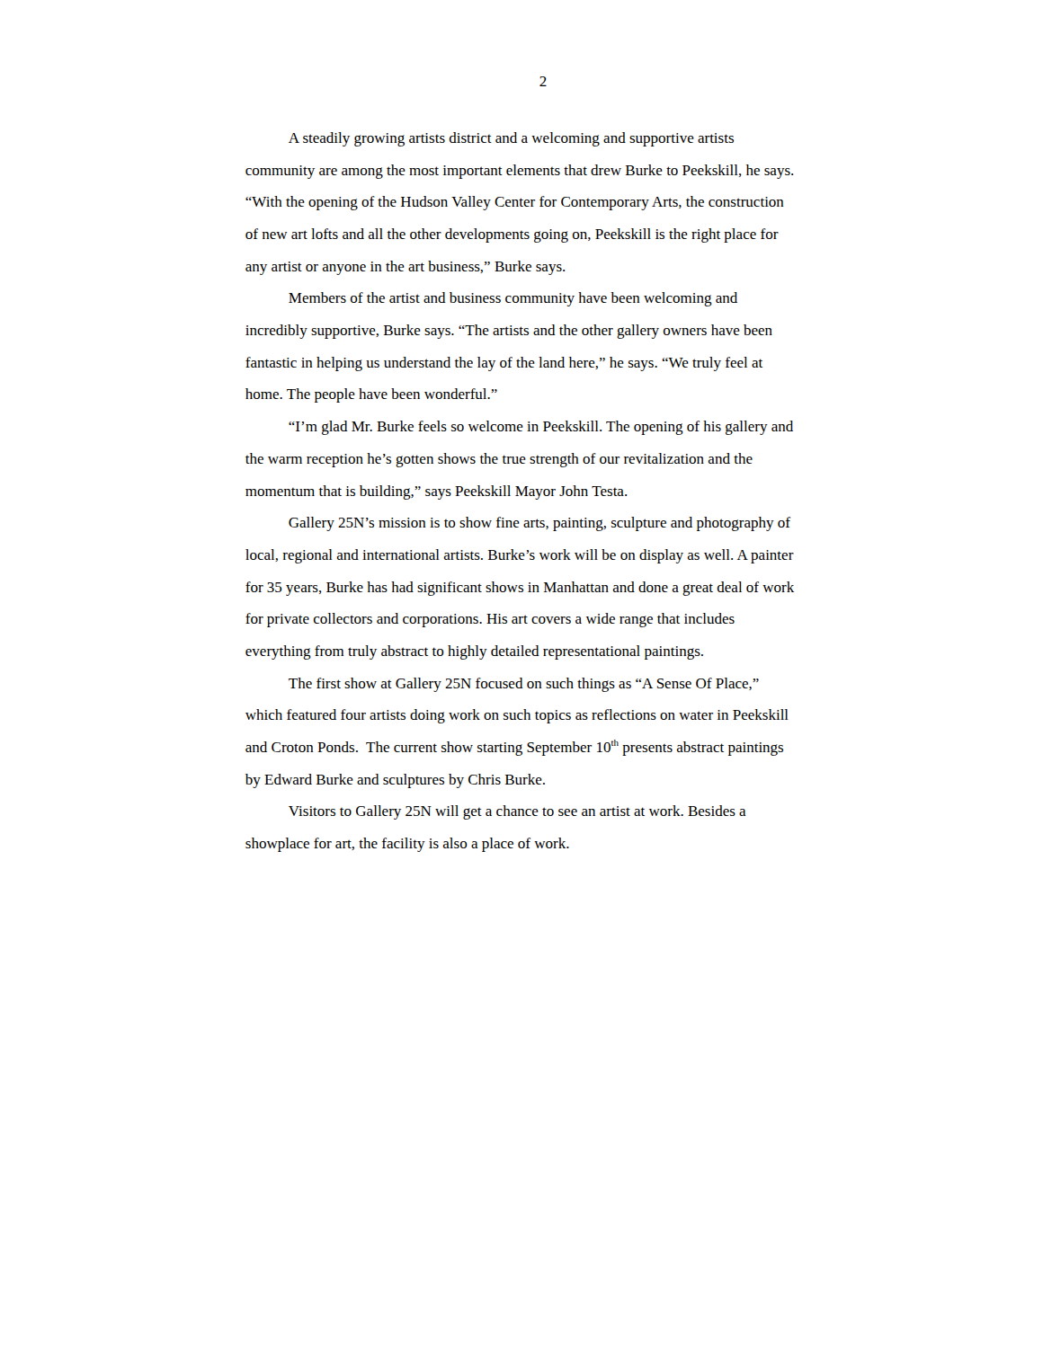2
A steadily growing artists district and a welcoming and supportive artists community are among the most important elements that drew Burke to Peekskill, he says. “With the opening of the Hudson Valley Center for Contemporary Arts, the construction of new art lofts and all the other developments going on, Peekskill is the right place for any artist or anyone in the art business,” Burke says.
Members of the artist and business community have been welcoming and incredibly supportive, Burke says. “The artists and the other gallery owners have been fantastic in helping us understand the lay of the land here,” he says. “We truly feel at home. The people have been wonderful.”
“I’m glad Mr. Burke feels so welcome in Peekskill. The opening of his gallery and the warm reception he’s gotten shows the true strength of our revitalization and the momentum that is building,” says Peekskill Mayor John Testa.
Gallery 25N’s mission is to show fine arts, painting, sculpture and photography of local, regional and international artists. Burke’s work will be on display as well. A painter for 35 years, Burke has had significant shows in Manhattan and done a great deal of work for private collectors and corporations. His art covers a wide range that includes everything from truly abstract to highly detailed representational paintings.
The first show at Gallery 25N focused on such things as “A Sense Of Place,” which featured four artists doing work on such topics as reflections on water in Peekskill and Croton Ponds. The current show starting September 10th presents abstract paintings by Edward Burke and sculptures by Chris Burke.
Visitors to Gallery 25N will get a chance to see an artist at work. Besides a showplace for art, the facility is also a place of work.